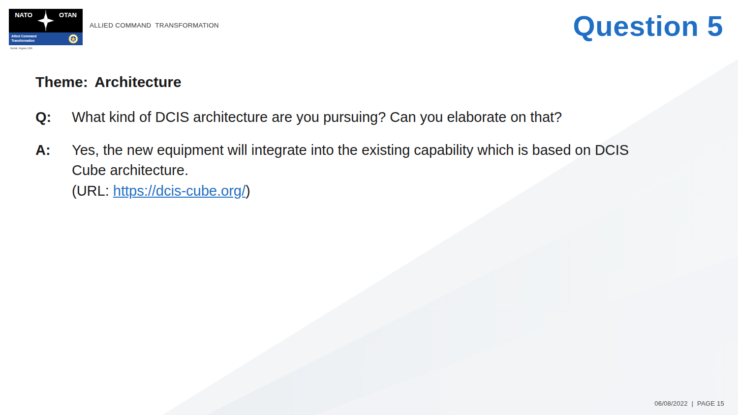NATO OTAN Allied Command Transformation Norfolk, Virginia | USA
ALLIED COMMAND TRANSFORMATION
Question 5
Theme: Architecture
Q:
What kind of DCIS architecture are you pursuing? Can you elaborate on that?
A:
Yes, the new equipment will integrate into the existing capability which is based on DCIS Cube architecture.
(URL: https://dcis-cube.org/)
06/08/2022 | PAGE 15